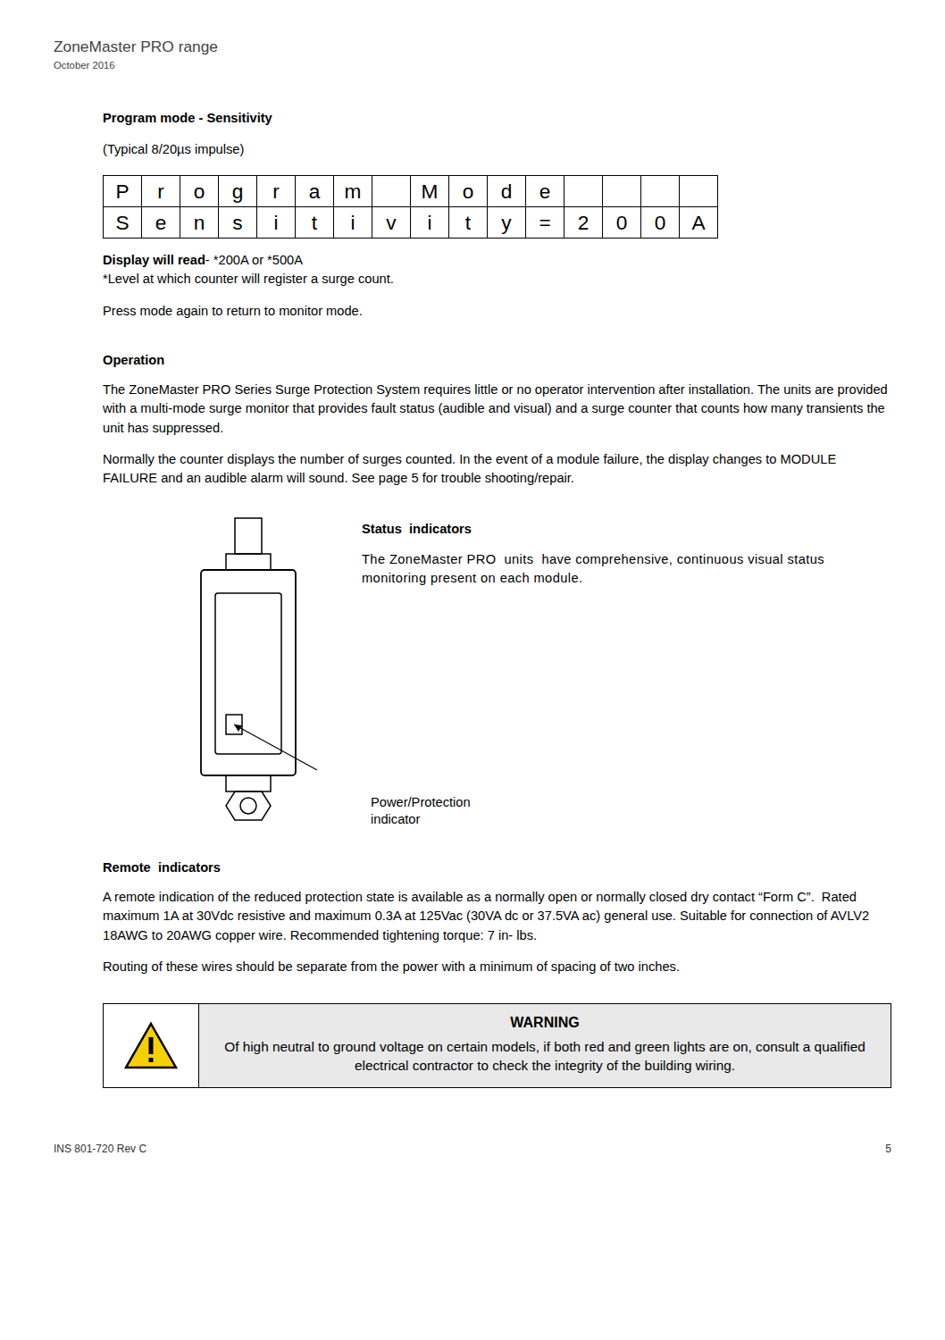ZoneMaster PRO range
October 2016
Program mode - Sensitivity
(Typical 8/20µs impulse)
| P | r | o | g | r | a | m | | M | o | d | e | | | | |
| S | e | n | s | i | t | i | v | i | t | y | = | 2 | 0 | 0 | A |
Display will read- *200A or *500A
*Level at which counter will register a surge count.
Press mode again to return to monitor mode.
Operation
The ZoneMaster PRO Series Surge Protection System requires little or no operator intervention after installation. The units are provided with a multi-mode surge monitor that provides fault status (audible and visual) and a surge counter that counts how many transients the unit has suppressed.
Normally the counter displays the number of surges counted. In the event of a module failure, the display changes to MODULE FAILURE and an audible alarm will sound. See page 5 for trouble shooting/repair.
Status indicators
The ZoneMaster PRO units have comprehensive, continuous visual status monitoring present on each module.
Power/Protection
indicator
Remote indicators
A remote indication of the reduced protection state is available as a normally open or normally closed dry contact “Form C”. Rated maximum 1A at 30Vdc resistive and maximum 0.3A at 125Vac (30VA dc or 37.5VA ac) general use. Suitable for connection of AVLV2 18AWG to 20AWG copper wire. Recommended tightening torque: 7 in- lbs.
Routing of these wires should be separate from the power with a minimum of spacing of two inches.
WARNING
Of high neutral to ground voltage on certain models, if both red and green lights are on, consult a qualified electrical contractor to check the integrity of the building wiring.
INS 801-720 Rev C
5